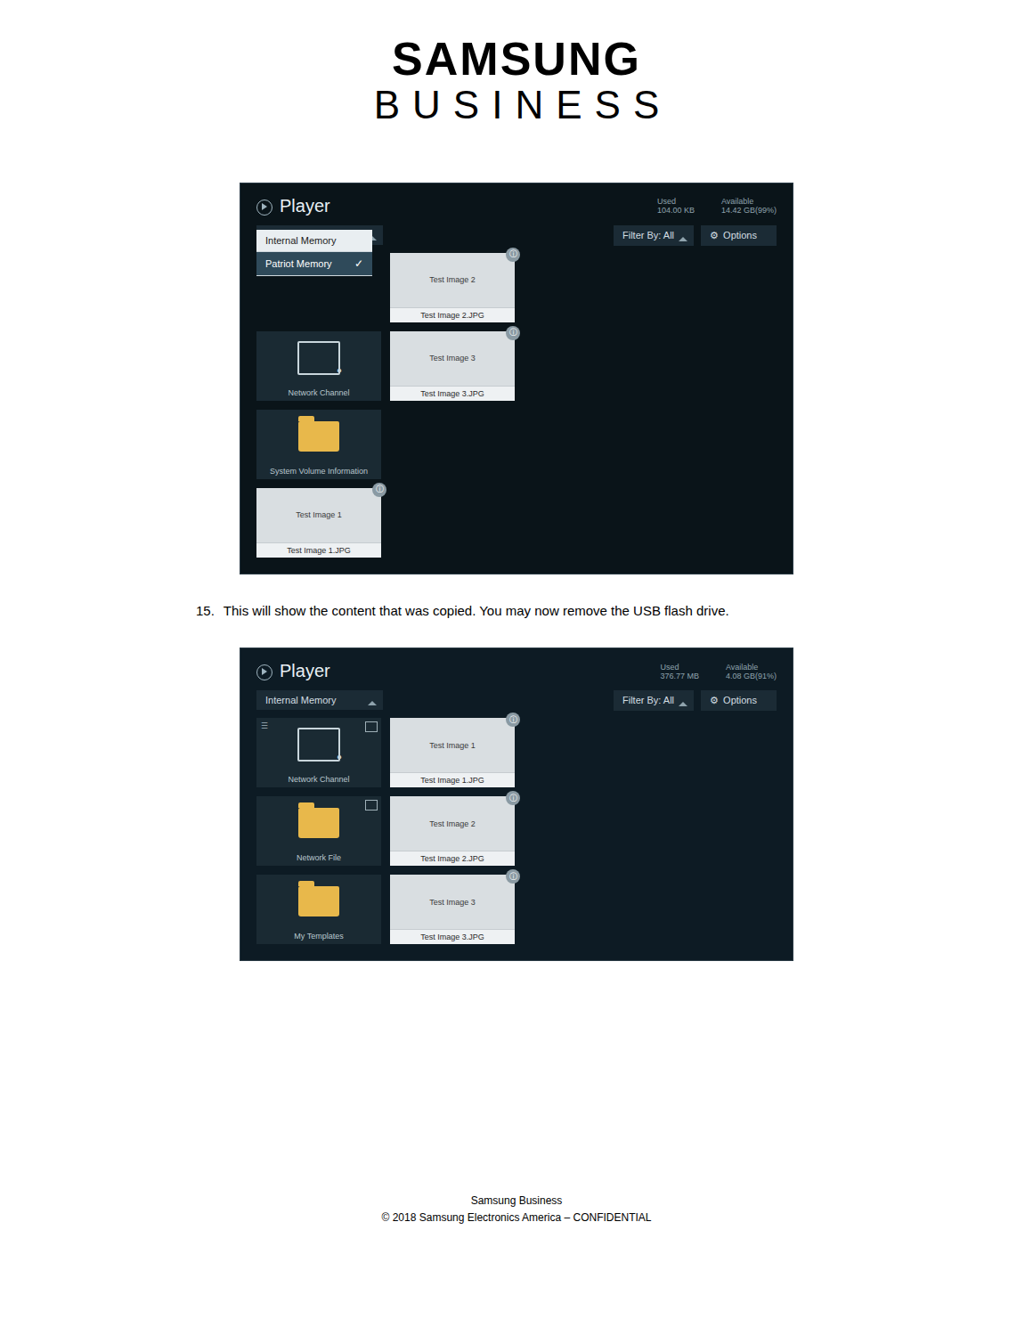SAMSUNG
BUSINESS
Player
Used 104.00 KB
Available 14.42 GB(99%)
Patriot Memory
Filter By: All
Options
Internal Memory
Patriot Memory ✓
Network Channel
System Volume Information
ⓘ
Test Image 1
Test Image 1.JPG
ⓘ
Test Image 2
Test Image 2.JPG
ⓘ
Test Image 3
Test Image 3.JPG
15. This will show the content that was copied. You may now remove the USB flash drive.
Player
Used 376.77 MB
Available 4.08 GB(91%)
Internal Memory
Filter By: All
Options
☰
Network Channel
Network File
My Templates
ⓘ
Test Image 1
Test Image 1.JPG
ⓘ
Test Image 2
Test Image 2.JPG
ⓘ
Test Image 3
Test Image 3.JPG
Samsung Business
© 2018 Samsung Electronics America – CONFIDENTIAL